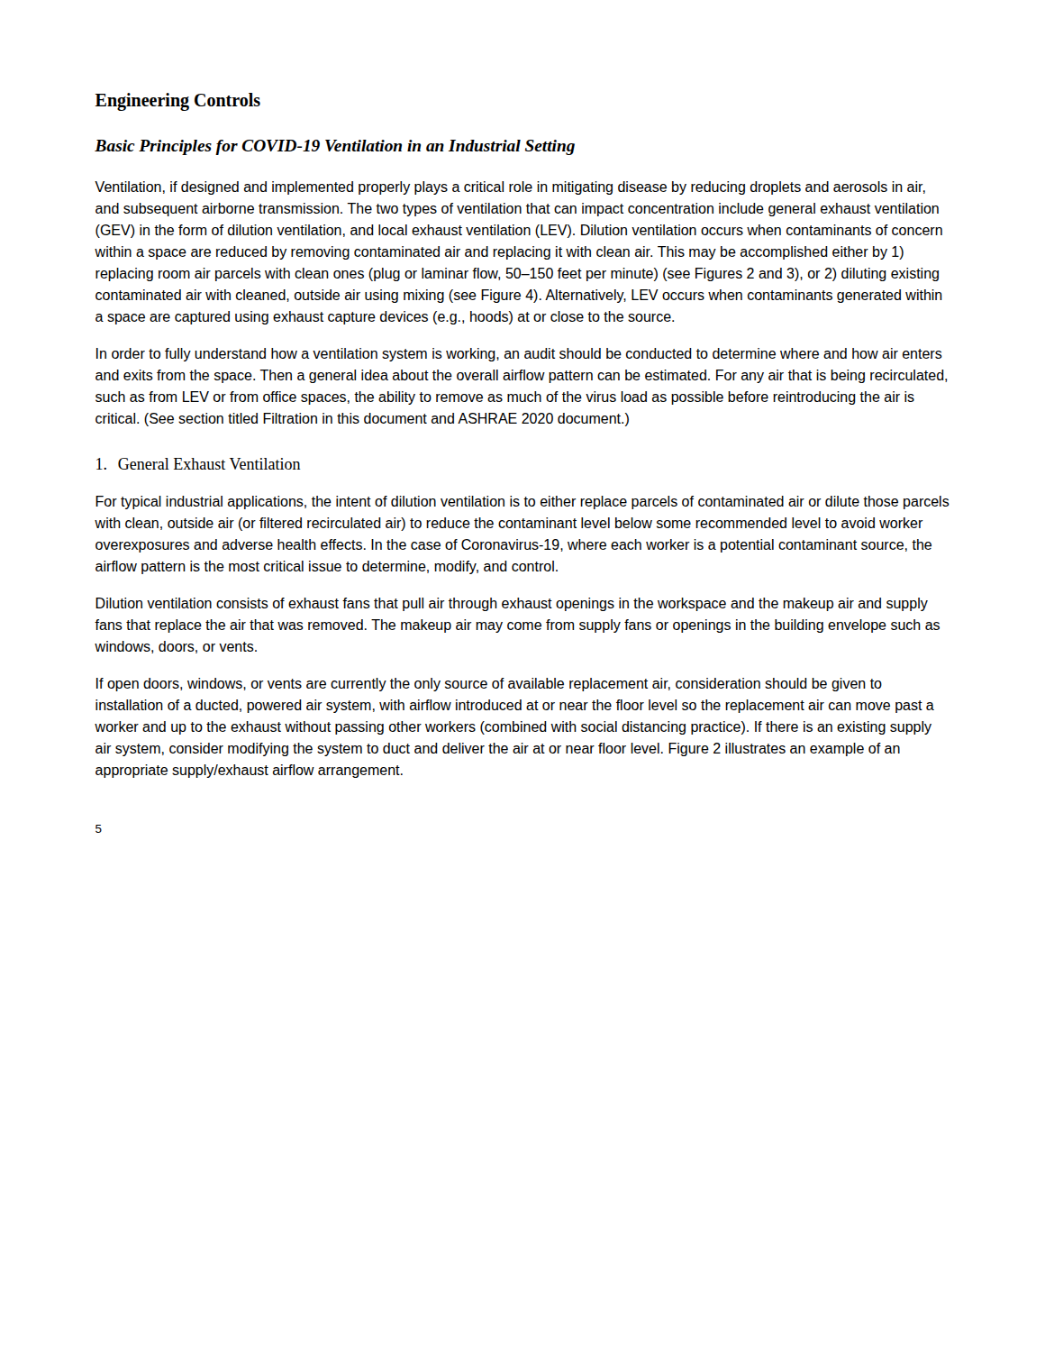Engineering Controls
Basic Principles for COVID-19 Ventilation in an Industrial Setting
Ventilation, if designed and implemented properly plays a critical role in mitigating disease by reducing droplets and aerosols in air, and subsequent airborne transmission. The two types of ventilation that can impact concentration include general exhaust ventilation (GEV) in the form of dilution ventilation, and local exhaust ventilation (LEV). Dilution ventilation occurs when contaminants of concern within a space are reduced by removing contaminated air and replacing it with clean air. This may be accomplished either by 1) replacing room air parcels with clean ones (plug or laminar flow, 50–150 feet per minute) (see Figures 2 and 3), or 2) diluting existing contaminated air with cleaned, outside air using mixing (see Figure 4). Alternatively, LEV occurs when contaminants generated within a space are captured using exhaust capture devices (e.g., hoods) at or close to the source.
In order to fully understand how a ventilation system is working, an audit should be conducted to determine where and how air enters and exits from the space. Then a general idea about the overall airflow pattern can be estimated. For any air that is being recirculated, such as from LEV or from office spaces, the ability to remove as much of the virus load as possible before reintroducing the air is critical. (See section titled Filtration in this document and ASHRAE 2020 document.)
1. General Exhaust Ventilation
For typical industrial applications, the intent of dilution ventilation is to either replace parcels of contaminated air or dilute those parcels with clean, outside air (or filtered recirculated air) to reduce the contaminant level below some recommended level to avoid worker overexposures and adverse health effects. In the case of Coronavirus-19, where each worker is a potential contaminant source, the airflow pattern is the most critical issue to determine, modify, and control.
Dilution ventilation consists of exhaust fans that pull air through exhaust openings in the workspace and the makeup air and supply fans that replace the air that was removed. The makeup air may come from supply fans or openings in the building envelope such as windows, doors, or vents.
If open doors, windows, or vents are currently the only source of available replacement air, consideration should be given to installation of a ducted, powered air system, with airflow introduced at or near the floor level so the replacement air can move past a worker and up to the exhaust without passing other workers (combined with social distancing practice). If there is an existing supply air system, consider modifying the system to duct and deliver the air at or near floor level. Figure 2 illustrates an example of an appropriate supply/exhaust airflow arrangement.
5